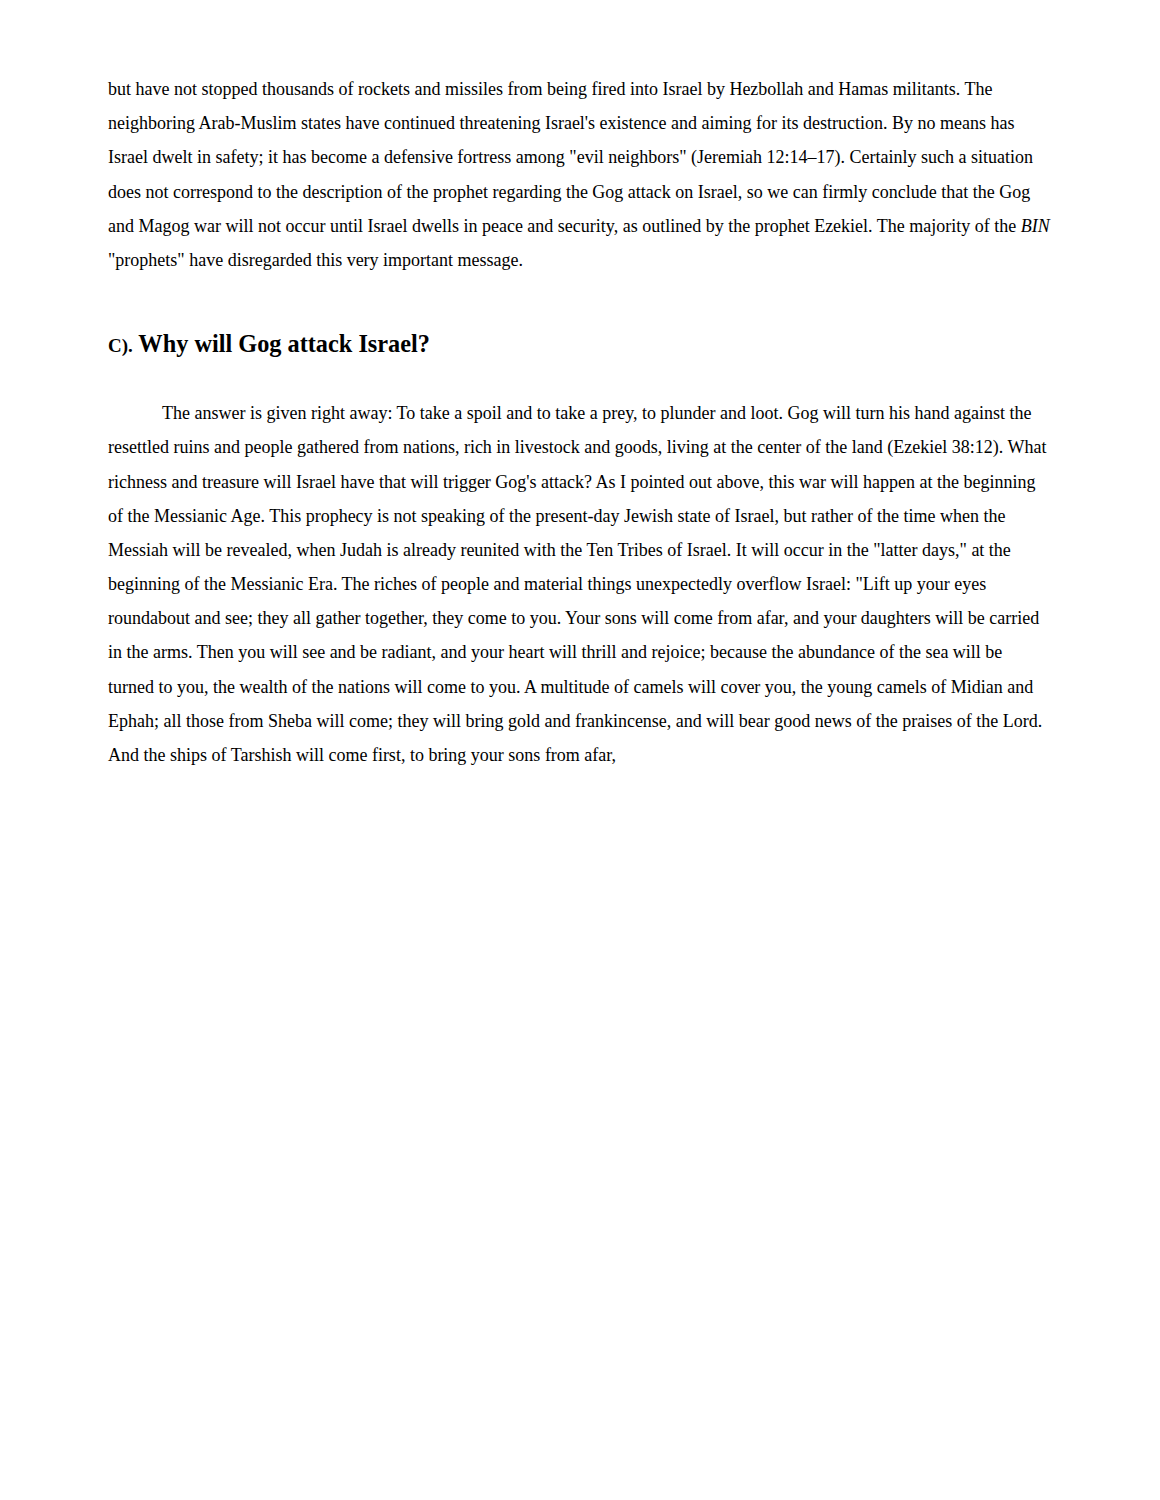but have not stopped thousands of rockets and missiles from being fired into Israel by Hezbollah and Hamas militants. The neighboring Arab-Muslim states have continued threatening Israel's existence and aiming for its destruction. By no means has Israel dwelt in safety; it has become a defensive fortress among "evil neighbors" (Jeremiah 12:14–17). Certainly such a situation does not correspond to the description of the prophet regarding the Gog attack on Israel, so we can firmly conclude that the Gog and Magog war will not occur until Israel dwells in peace and security, as outlined by the prophet Ezekiel. The majority of the BIN "prophets" have disregarded this very important message.
C). Why will Gog attack Israel?
The answer is given right away: To take a spoil and to take a prey, to plunder and loot. Gog will turn his hand against the resettled ruins and people gathered from nations, rich in livestock and goods, living at the center of the land (Ezekiel 38:12). What richness and treasure will Israel have that will trigger Gog's attack? As I pointed out above, this war will happen at the beginning of the Messianic Age. This prophecy is not speaking of the present-day Jewish state of Israel, but rather of the time when the Messiah will be revealed, when Judah is already reunited with the Ten Tribes of Israel. It will occur in the "latter days," at the beginning of the Messianic Era. The riches of people and material things unexpectedly overflow Israel: "Lift up your eyes roundabout and see; they all gather together, they come to you. Your sons will come from afar, and your daughters will be carried in the arms. Then you will see and be radiant, and your heart will thrill and rejoice; because the abundance of the sea will be turned to you, the wealth of the nations will come to you. A multitude of camels will cover you, the young camels of Midian and Ephah; all those from Sheba will come; they will bring gold and frankincense, and will bear good news of the praises of the Lord. And the ships of Tarshish will come first, to bring your sons from afar,